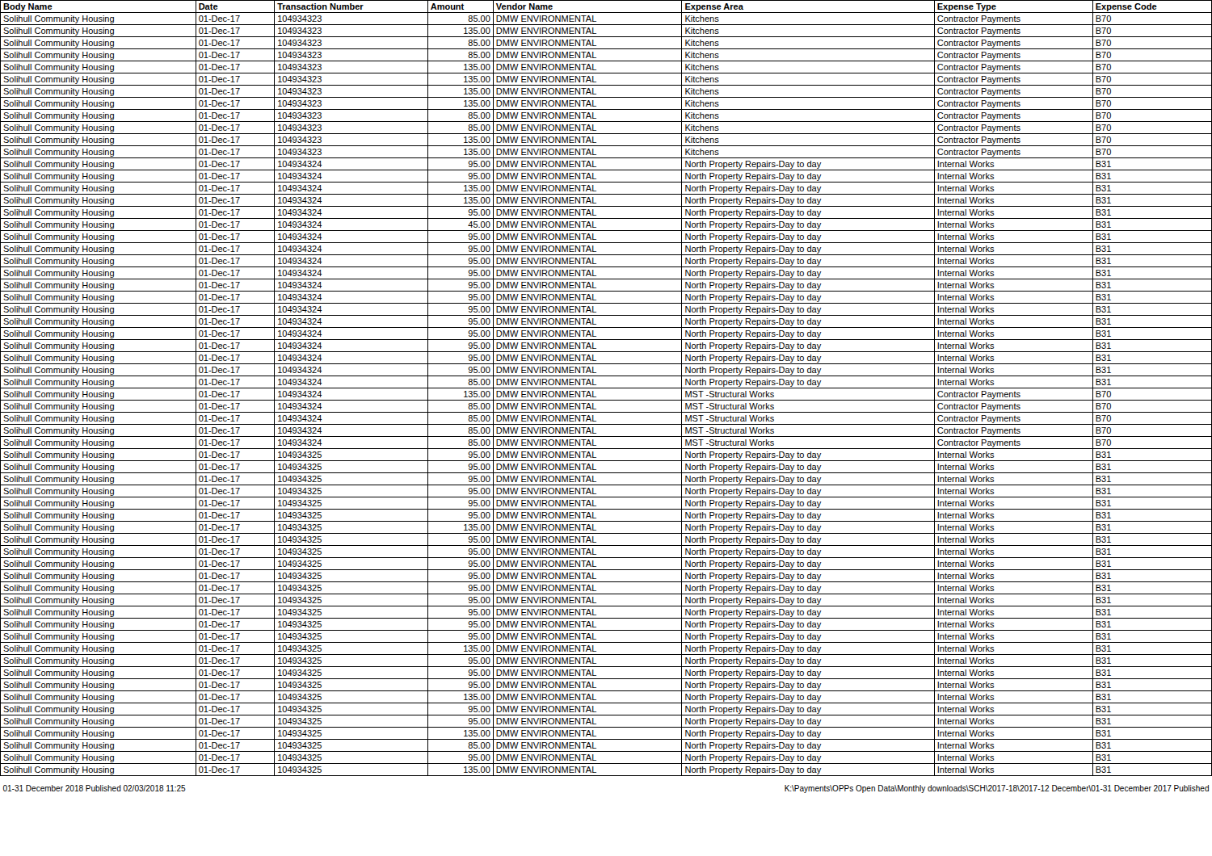Payments Open Data Monthly downloads SCH 2017-18 2017-12 December 01-31 December 2017 Published
| Body Name | Date | Transaction Number | Amount | Vendor Name | Expense Area | Expense Type | Expense Code |
| --- | --- | --- | --- | --- | --- | --- | --- |
| Solihull Community Housing | 01-Dec-17 | 104934323 | 85.00 | DMW ENVIRONMENTAL | Kitchens | Contractor Payments | B70 |
| Solihull Community Housing | 01-Dec-17 | 104934323 | 135.00 | DMW ENVIRONMENTAL | Kitchens | Contractor Payments | B70 |
| Solihull Community Housing | 01-Dec-17 | 104934323 | 85.00 | DMW ENVIRONMENTAL | Kitchens | Contractor Payments | B70 |
| Solihull Community Housing | 01-Dec-17 | 104934323 | 85.00 | DMW ENVIRONMENTAL | Kitchens | Contractor Payments | B70 |
| Solihull Community Housing | 01-Dec-17 | 104934323 | 135.00 | DMW ENVIRONMENTAL | Kitchens | Contractor Payments | B70 |
| Solihull Community Housing | 01-Dec-17 | 104934323 | 135.00 | DMW ENVIRONMENTAL | Kitchens | Contractor Payments | B70 |
| Solihull Community Housing | 01-Dec-17 | 104934323 | 135.00 | DMW ENVIRONMENTAL | Kitchens | Contractor Payments | B70 |
| Solihull Community Housing | 01-Dec-17 | 104934323 | 135.00 | DMW ENVIRONMENTAL | Kitchens | Contractor Payments | B70 |
| Solihull Community Housing | 01-Dec-17 | 104934323 | 85.00 | DMW ENVIRONMENTAL | Kitchens | Contractor Payments | B70 |
| Solihull Community Housing | 01-Dec-17 | 104934323 | 85.00 | DMW ENVIRONMENTAL | Kitchens | Contractor Payments | B70 |
| Solihull Community Housing | 01-Dec-17 | 104934323 | 135.00 | DMW ENVIRONMENTAL | Kitchens | Contractor Payments | B70 |
| Solihull Community Housing | 01-Dec-17 | 104934323 | 135.00 | DMW ENVIRONMENTAL | Kitchens | Contractor Payments | B70 |
| Solihull Community Housing | 01-Dec-17 | 104934324 | 95.00 | DMW ENVIRONMENTAL | North Property Repairs-Day to day | Internal Works | B31 |
| Solihull Community Housing | 01-Dec-17 | 104934324 | 95.00 | DMW ENVIRONMENTAL | North Property Repairs-Day to day | Internal Works | B31 |
| Solihull Community Housing | 01-Dec-17 | 104934324 | 135.00 | DMW ENVIRONMENTAL | North Property Repairs-Day to day | Internal Works | B31 |
| Solihull Community Housing | 01-Dec-17 | 104934324 | 135.00 | DMW ENVIRONMENTAL | North Property Repairs-Day to day | Internal Works | B31 |
| Solihull Community Housing | 01-Dec-17 | 104934324 | 95.00 | DMW ENVIRONMENTAL | North Property Repairs-Day to day | Internal Works | B31 |
| Solihull Community Housing | 01-Dec-17 | 104934324 | 45.00 | DMW ENVIRONMENTAL | North Property Repairs-Day to day | Internal Works | B31 |
| Solihull Community Housing | 01-Dec-17 | 104934324 | 95.00 | DMW ENVIRONMENTAL | North Property Repairs-Day to day | Internal Works | B31 |
| Solihull Community Housing | 01-Dec-17 | 104934324 | 95.00 | DMW ENVIRONMENTAL | North Property Repairs-Day to day | Internal Works | B31 |
| Solihull Community Housing | 01-Dec-17 | 104934324 | 95.00 | DMW ENVIRONMENTAL | North Property Repairs-Day to day | Internal Works | B31 |
| Solihull Community Housing | 01-Dec-17 | 104934324 | 95.00 | DMW ENVIRONMENTAL | North Property Repairs-Day to day | Internal Works | B31 |
| Solihull Community Housing | 01-Dec-17 | 104934324 | 95.00 | DMW ENVIRONMENTAL | North Property Repairs-Day to day | Internal Works | B31 |
| Solihull Community Housing | 01-Dec-17 | 104934324 | 95.00 | DMW ENVIRONMENTAL | North Property Repairs-Day to day | Internal Works | B31 |
| Solihull Community Housing | 01-Dec-17 | 104934324 | 95.00 | DMW ENVIRONMENTAL | North Property Repairs-Day to day | Internal Works | B31 |
| Solihull Community Housing | 01-Dec-17 | 104934324 | 95.00 | DMW ENVIRONMENTAL | North Property Repairs-Day to day | Internal Works | B31 |
| Solihull Community Housing | 01-Dec-17 | 104934324 | 95.00 | DMW ENVIRONMENTAL | North Property Repairs-Day to day | Internal Works | B31 |
| Solihull Community Housing | 01-Dec-17 | 104934324 | 95.00 | DMW ENVIRONMENTAL | North Property Repairs-Day to day | Internal Works | B31 |
| Solihull Community Housing | 01-Dec-17 | 104934324 | 95.00 | DMW ENVIRONMENTAL | North Property Repairs-Day to day | Internal Works | B31 |
| Solihull Community Housing | 01-Dec-17 | 104934324 | 95.00 | DMW ENVIRONMENTAL | North Property Repairs-Day to day | Internal Works | B31 |
| Solihull Community Housing | 01-Dec-17 | 104934324 | 85.00 | DMW ENVIRONMENTAL | North Property Repairs-Day to day | Internal Works | B31 |
| Solihull Community Housing | 01-Dec-17 | 104934324 | 135.00 | DMW ENVIRONMENTAL | MST -Structural Works | Contractor Payments | B70 |
| Solihull Community Housing | 01-Dec-17 | 104934324 | 85.00 | DMW ENVIRONMENTAL | MST -Structural Works | Contractor Payments | B70 |
| Solihull Community Housing | 01-Dec-17 | 104934324 | 85.00 | DMW ENVIRONMENTAL | MST -Structural Works | Contractor Payments | B70 |
| Solihull Community Housing | 01-Dec-17 | 104934324 | 85.00 | DMW ENVIRONMENTAL | MST -Structural Works | Contractor Payments | B70 |
| Solihull Community Housing | 01-Dec-17 | 104934324 | 85.00 | DMW ENVIRONMENTAL | MST -Structural Works | Contractor Payments | B70 |
| Solihull Community Housing | 01-Dec-17 | 104934325 | 95.00 | DMW ENVIRONMENTAL | North Property Repairs-Day to day | Internal Works | B31 |
| Solihull Community Housing | 01-Dec-17 | 104934325 | 95.00 | DMW ENVIRONMENTAL | North Property Repairs-Day to day | Internal Works | B31 |
| Solihull Community Housing | 01-Dec-17 | 104934325 | 95.00 | DMW ENVIRONMENTAL | North Property Repairs-Day to day | Internal Works | B31 |
| Solihull Community Housing | 01-Dec-17 | 104934325 | 95.00 | DMW ENVIRONMENTAL | North Property Repairs-Day to day | Internal Works | B31 |
| Solihull Community Housing | 01-Dec-17 | 104934325 | 95.00 | DMW ENVIRONMENTAL | North Property Repairs-Day to day | Internal Works | B31 |
| Solihull Community Housing | 01-Dec-17 | 104934325 | 95.00 | DMW ENVIRONMENTAL | North Property Repairs-Day to day | Internal Works | B31 |
| Solihull Community Housing | 01-Dec-17 | 104934325 | 135.00 | DMW ENVIRONMENTAL | North Property Repairs-Day to day | Internal Works | B31 |
| Solihull Community Housing | 01-Dec-17 | 104934325 | 95.00 | DMW ENVIRONMENTAL | North Property Repairs-Day to day | Internal Works | B31 |
| Solihull Community Housing | 01-Dec-17 | 104934325 | 95.00 | DMW ENVIRONMENTAL | North Property Repairs-Day to day | Internal Works | B31 |
| Solihull Community Housing | 01-Dec-17 | 104934325 | 95.00 | DMW ENVIRONMENTAL | North Property Repairs-Day to day | Internal Works | B31 |
| Solihull Community Housing | 01-Dec-17 | 104934325 | 95.00 | DMW ENVIRONMENTAL | North Property Repairs-Day to day | Internal Works | B31 |
| Solihull Community Housing | 01-Dec-17 | 104934325 | 95.00 | DMW ENVIRONMENTAL | North Property Repairs-Day to day | Internal Works | B31 |
| Solihull Community Housing | 01-Dec-17 | 104934325 | 95.00 | DMW ENVIRONMENTAL | North Property Repairs-Day to day | Internal Works | B31 |
| Solihull Community Housing | 01-Dec-17 | 104934325 | 95.00 | DMW ENVIRONMENTAL | North Property Repairs-Day to day | Internal Works | B31 |
| Solihull Community Housing | 01-Dec-17 | 104934325 | 95.00 | DMW ENVIRONMENTAL | North Property Repairs-Day to day | Internal Works | B31 |
| Solihull Community Housing | 01-Dec-17 | 104934325 | 95.00 | DMW ENVIRONMENTAL | North Property Repairs-Day to day | Internal Works | B31 |
| Solihull Community Housing | 01-Dec-17 | 104934325 | 135.00 | DMW ENVIRONMENTAL | North Property Repairs-Day to day | Internal Works | B31 |
| Solihull Community Housing | 01-Dec-17 | 104934325 | 95.00 | DMW ENVIRONMENTAL | North Property Repairs-Day to day | Internal Works | B31 |
| Solihull Community Housing | 01-Dec-17 | 104934325 | 95.00 | DMW ENVIRONMENTAL | North Property Repairs-Day to day | Internal Works | B31 |
| Solihull Community Housing | 01-Dec-17 | 104934325 | 95.00 | DMW ENVIRONMENTAL | North Property Repairs-Day to day | Internal Works | B31 |
| Solihull Community Housing | 01-Dec-17 | 104934325 | 135.00 | DMW ENVIRONMENTAL | North Property Repairs-Day to day | Internal Works | B31 |
| Solihull Community Housing | 01-Dec-17 | 104934325 | 95.00 | DMW ENVIRONMENTAL | North Property Repairs-Day to day | Internal Works | B31 |
| Solihull Community Housing | 01-Dec-17 | 104934325 | 95.00 | DMW ENVIRONMENTAL | North Property Repairs-Day to day | Internal Works | B31 |
| Solihull Community Housing | 01-Dec-17 | 104934325 | 135.00 | DMW ENVIRONMENTAL | North Property Repairs-Day to day | Internal Works | B31 |
| Solihull Community Housing | 01-Dec-17 | 104934325 | 85.00 | DMW ENVIRONMENTAL | North Property Repairs-Day to day | Internal Works | B31 |
| Solihull Community Housing | 01-Dec-17 | 104934325 | 95.00 | DMW ENVIRONMENTAL | North Property Repairs-Day to day | Internal Works | B31 |
| Solihull Community Housing | 01-Dec-17 | 104934325 | 135.00 | DMW ENVIRONMENTAL | North Property Repairs-Day to day | Internal Works | B31 |
| 01-31 December 2018 Published 02/03/2018 11:25 | K:\Payments\OPPs Open Data\Monthly downloads\SCH\2017-18\2017-12 December\01-31 December 2017 Published |